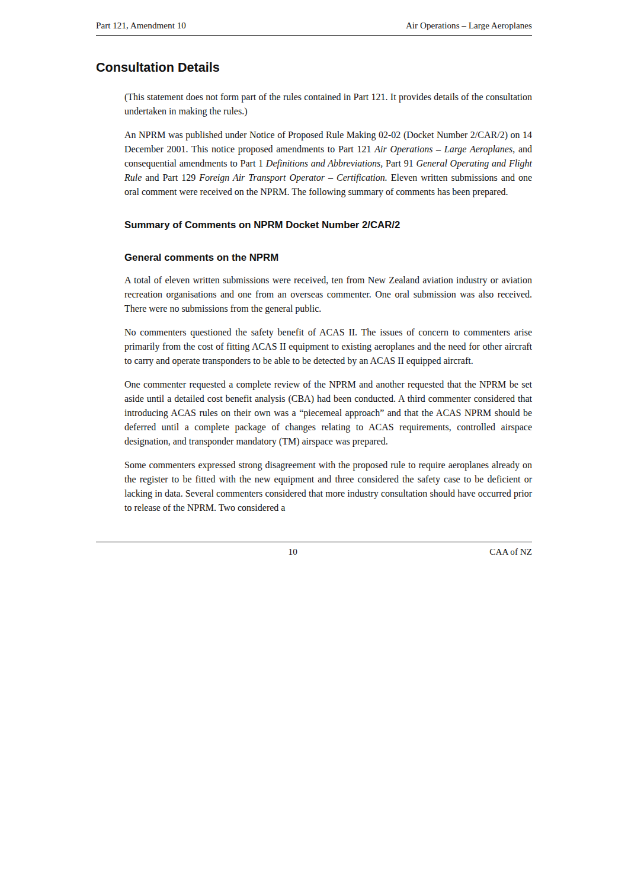Part 121, Amendment 10 Air Operations – Large Aeroplanes
Consultation Details
(This statement does not form part of the rules contained in Part 121. It provides details of the consultation undertaken in making the rules.)
An NPRM was published under Notice of Proposed Rule Making 02-02 (Docket Number 2/CAR/2) on 14 December 2001. This notice proposed amendments to Part 121 Air Operations – Large Aeroplanes, and consequential amendments to Part 1 Definitions and Abbreviations, Part 91 General Operating and Flight Rule and Part 129 Foreign Air Transport Operator – Certification. Eleven written submissions and one oral comment were received on the NPRM. The following summary of comments has been prepared.
Summary of Comments on NPRM Docket Number 2/CAR/2
General comments on the NPRM
A total of eleven written submissions were received, ten from New Zealand aviation industry or aviation recreation organisations and one from an overseas commenter. One oral submission was also received. There were no submissions from the general public.
No commenters questioned the safety benefit of ACAS II. The issues of concern to commenters arise primarily from the cost of fitting ACAS II equipment to existing aeroplanes and the need for other aircraft to carry and operate transponders to be able to be detected by an ACAS II equipped aircraft.
One commenter requested a complete review of the NPRM and another requested that the NPRM be set aside until a detailed cost benefit analysis (CBA) had been conducted. A third commenter considered that introducing ACAS rules on their own was a “piecemeal approach” and that the ACAS NPRM should be deferred until a complete package of changes relating to ACAS requirements, controlled airspace designation, and transponder mandatory (TM) airspace was prepared.
Some commenters expressed strong disagreement with the proposed rule to require aeroplanes already on the register to be fitted with the new equipment and three considered the safety case to be deficient or lacking in data. Several commenters considered that more industry consultation should have occurred prior to release of the NPRM. Two considered a
10 CAA of NZ